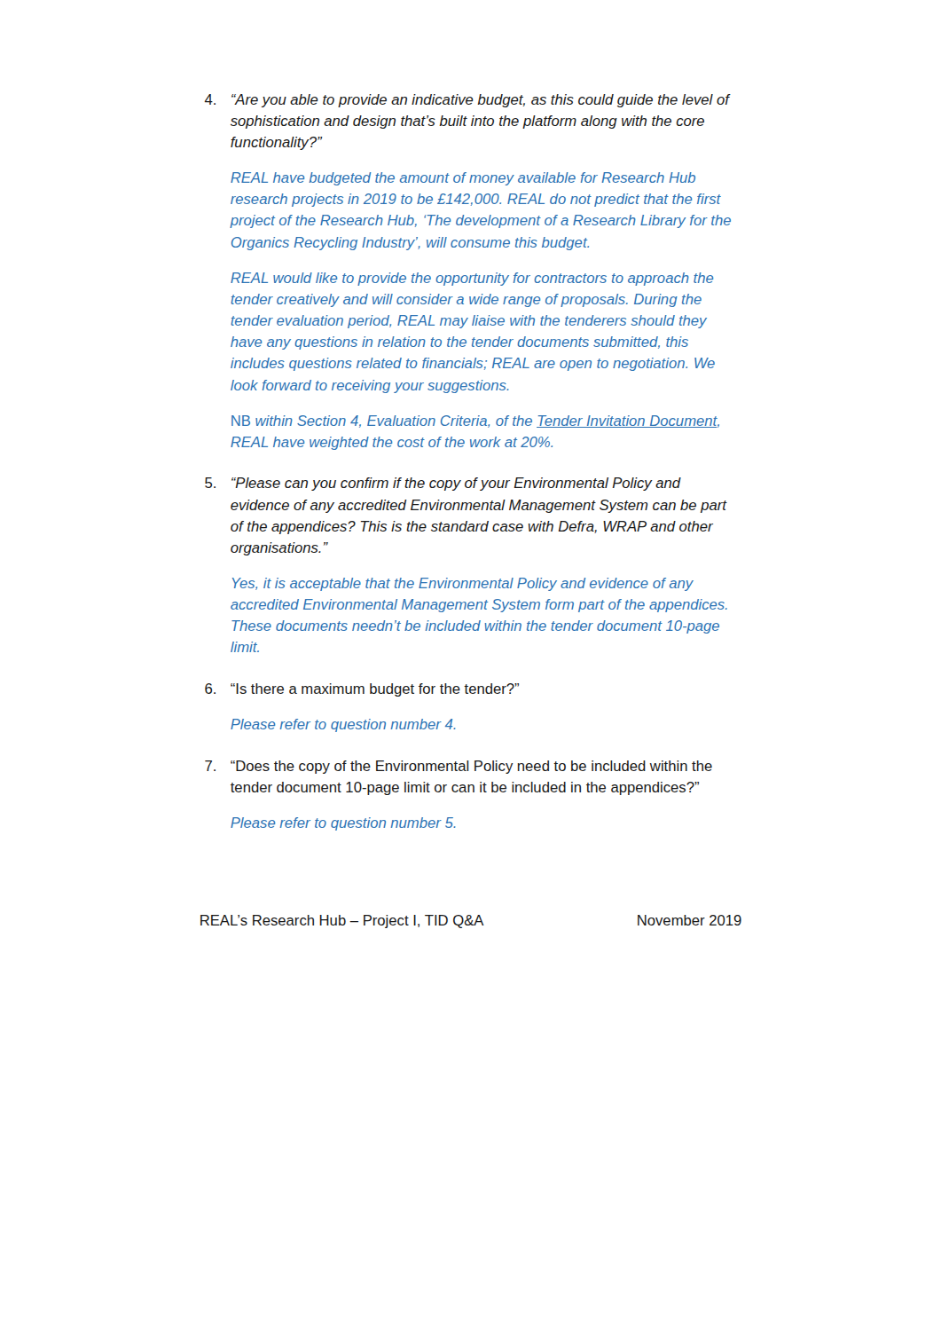4.
“Are you able to provide an indicative budget, as this could guide the level of sophistication and design that’s built into the platform along with the core functionality?”
REAL have budgeted the amount of money available for Research Hub research projects in 2019 to be £142,000. REAL do not predict that the first project of the Research Hub, ‘The development of a Research Library for the Organics Recycling Industry’, will consume this budget.
REAL would like to provide the opportunity for contractors to approach the tender creatively and will consider a wide range of proposals. During the tender evaluation period, REAL may liaise with the tenderers should they have any questions in relation to the tender documents submitted, this includes questions related to financials; REAL are open to negotiation. We look forward to receiving your suggestions.
NB within Section 4, Evaluation Criteria, of the Tender Invitation Document, REAL have weighted the cost of the work at 20%.
5.
“Please can you confirm if the copy of your Environmental Policy and evidence of any accredited Environmental Management System can be part of the appendices? This is the standard case with Defra, WRAP and other organisations.”
Yes, it is acceptable that the Environmental Policy and evidence of any accredited Environmental Management System form part of the appendices. These documents needn’t be included within the tender document 10-page limit.
6.
“Is there a maximum budget for the tender?”
Please refer to question number 4.
7.
“Does the copy of the Environmental Policy need to be included within the tender document 10-page limit or can it be included in the appendices?”
Please refer to question number 5.
REAL’s Research Hub – Project I, TID Q&A
November 2019